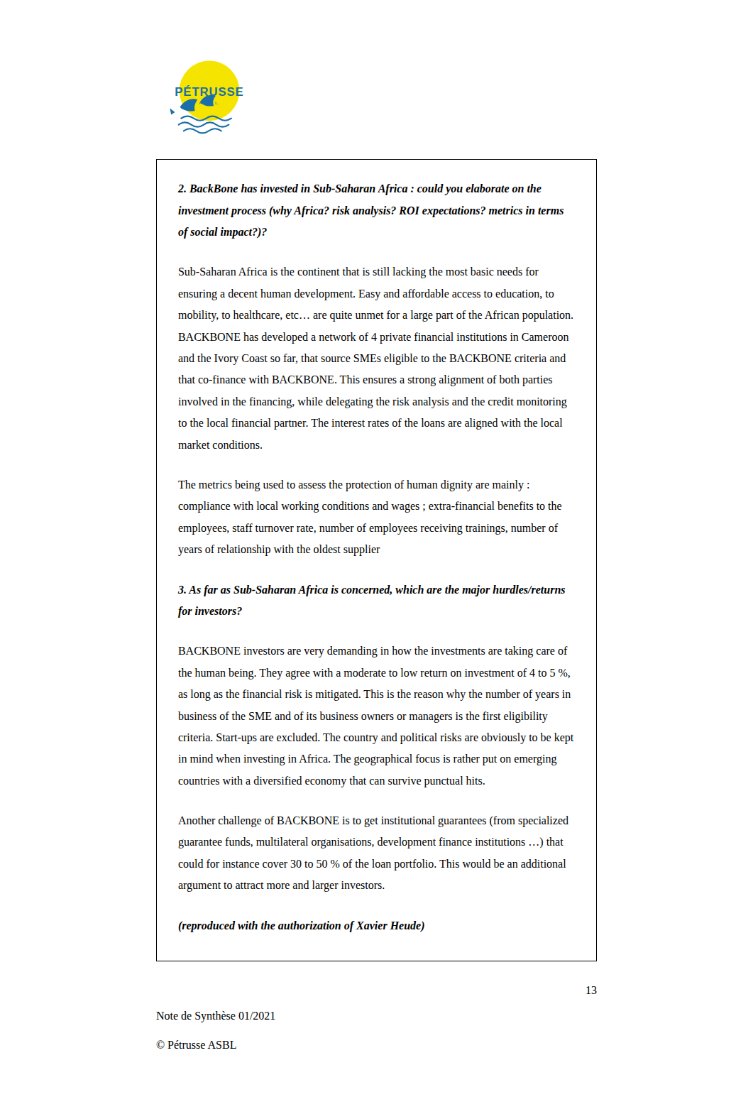PÉTRUSSE A.S.B.L.
2. BackBone has invested in Sub-Saharan Africa : could you elaborate on the investment process (why Africa? risk analysis? ROI expectations? metrics in terms of social impact?)?
Sub-Saharan Africa is the continent that is still lacking the most basic needs for ensuring a decent human development. Easy and affordable access to education, to mobility, to healthcare, etc… are quite unmet for a large part of the African population. BACKBONE has developed a network of 4 private financial institutions in Cameroon and the Ivory Coast so far, that source SMEs eligible to the BACKBONE criteria and that co-finance with BACKBONE. This ensures a strong alignment of both parties involved in the financing, while delegating the risk analysis and the credit monitoring to the local financial partner. The interest rates of the loans are aligned with the local market conditions.
The metrics being used to assess the protection of human dignity are mainly : compliance with local working conditions and wages ; extra-financial benefits to the employees, staff turnover rate, number of employees receiving trainings, number of years of relationship with the oldest supplier
3. As far as Sub-Saharan Africa is concerned, which are the major hurdles/returns for investors?
BACKBONE investors are very demanding in how the investments are taking care of the human being. They agree with a moderate to low return on investment of 4 to 5 %, as long as the financial risk is mitigated. This is the reason why the number of years in business of the SME and of its business owners or managers is the first eligibility criteria. Start-ups are excluded. The country and political risks are obviously to be kept in mind when investing in Africa. The geographical focus is rather put on emerging countries with a diversified economy that can survive punctual hits.
Another challenge of BACKBONE is to get institutional guarantees (from specialized guarantee funds, multilateral organisations, development finance institutions …) that could for instance cover 30 to 50 % of the loan portfolio. This would be an additional argument to attract more and larger investors.
(reproduced with the authorization of Xavier Heude)
13
Note de Synthèse 01/2021
© Pétrusse ASBL